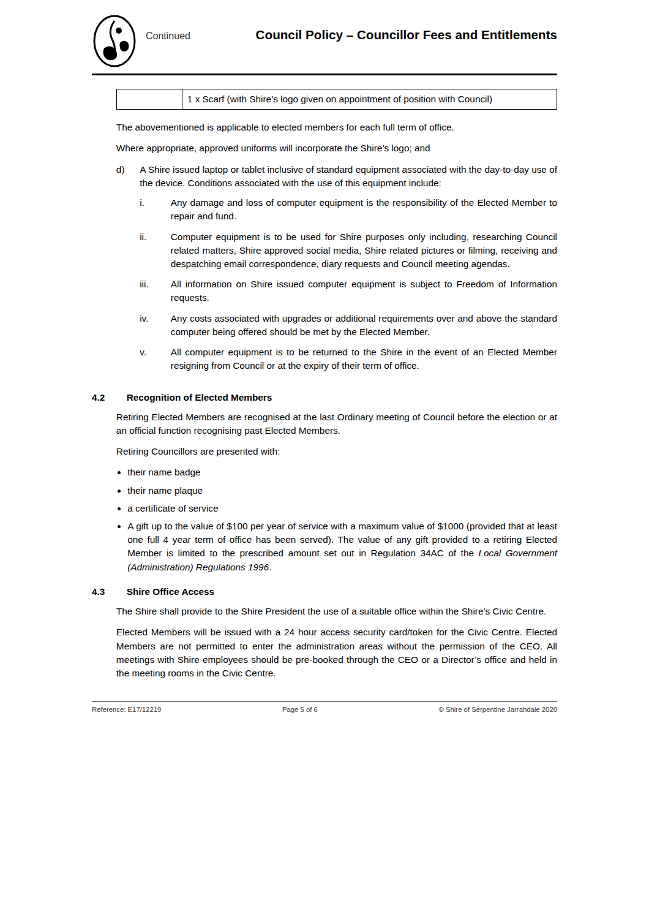Continued
Council Policy – Councillor Fees and Entitlements
| | 1 x Scarf (with Shire’s logo given on appointment of position with Council) |
The abovementioned is applicable to elected members for each full term of office.
Where appropriate, approved uniforms will incorporate the Shire’s logo; and
d) A Shire issued laptop or tablet inclusive of standard equipment associated with the day-to-day use of the device. Conditions associated with the use of this equipment include:
i. Any damage and loss of computer equipment is the responsibility of the Elected Member to repair and fund.
ii. Computer equipment is to be used for Shire purposes only including, researching Council related matters, Shire approved social media, Shire related pictures or filming, receiving and despatching email correspondence, diary requests and Council meeting agendas.
iii. All information on Shire issued computer equipment is subject to Freedom of Information requests.
iv. Any costs associated with upgrades or additional requirements over and above the standard computer being offered should be met by the Elected Member.
v. All computer equipment is to be returned to the Shire in the event of an Elected Member resigning from Council or at the expiry of their term of office.
4.2 Recognition of Elected Members
Retiring Elected Members are recognised at the last Ordinary meeting of Council before the election or at an official function recognising past Elected Members.
Retiring Councillors are presented with:
their name badge
their name plaque
a certificate of service
A gift up to the value of $100 per year of service with a maximum value of $1000 (provided that at least one full 4 year term of office has been served). The value of any gift provided to a retiring Elected Member is limited to the prescribed amount set out in Regulation 34AC of the Local Government (Administration) Regulations 1996.
4.3 Shire Office Access
The Shire shall provide to the Shire President the use of a suitable office within the Shire’s Civic Centre.
Elected Members will be issued with a 24 hour access security card/token for the Civic Centre. Elected Members are not permitted to enter the administration areas without the permission of the CEO. All meetings with Shire employees should be pre-booked through the CEO or a Director’s office and held in the meeting rooms in the Civic Centre.
Reference: E17/12219 Page 5 of 6 © Shire of Serpentine Jarrahdale 2020